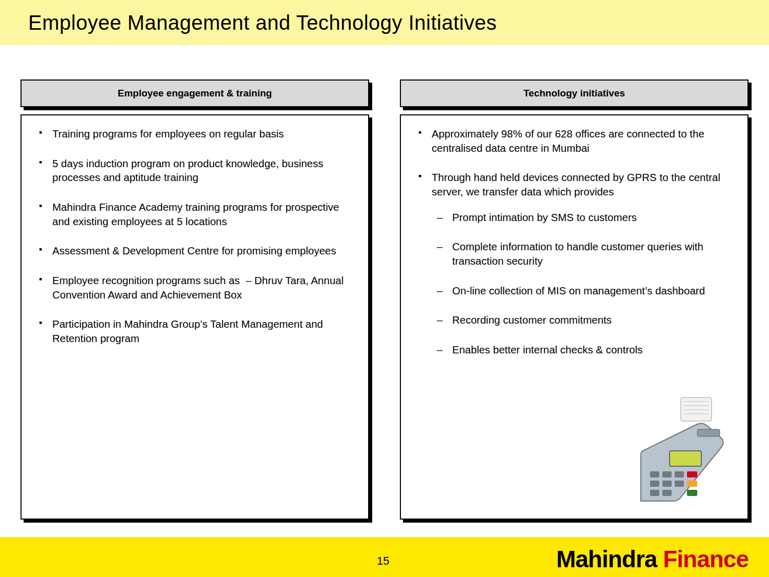Employee Management and Technology Initiatives
Employee engagement & training
Training programs for employees on regular basis
5 days induction program on product knowledge, business processes and aptitude training
Mahindra Finance Academy training programs for prospective and existing employees at 5 locations
Assessment & Development Centre for promising employees
Employee recognition programs such as – Dhruv Tara, Annual Convention Award and Achievement Box
Participation in Mahindra Group’s Talent Management and Retention program
Technology initiatives
Approximately 98% of our 628 offices are connected to the centralised data centre in Mumbai
Through hand held devices connected by GPRS to the central server, we transfer data which provides
Prompt intimation by SMS to customers
Complete information to handle customer queries with transaction security
On-line collection of MIS on management’s dashboard
Recording customer commitments
Enables better internal checks & controls
15
Mahindra Finance